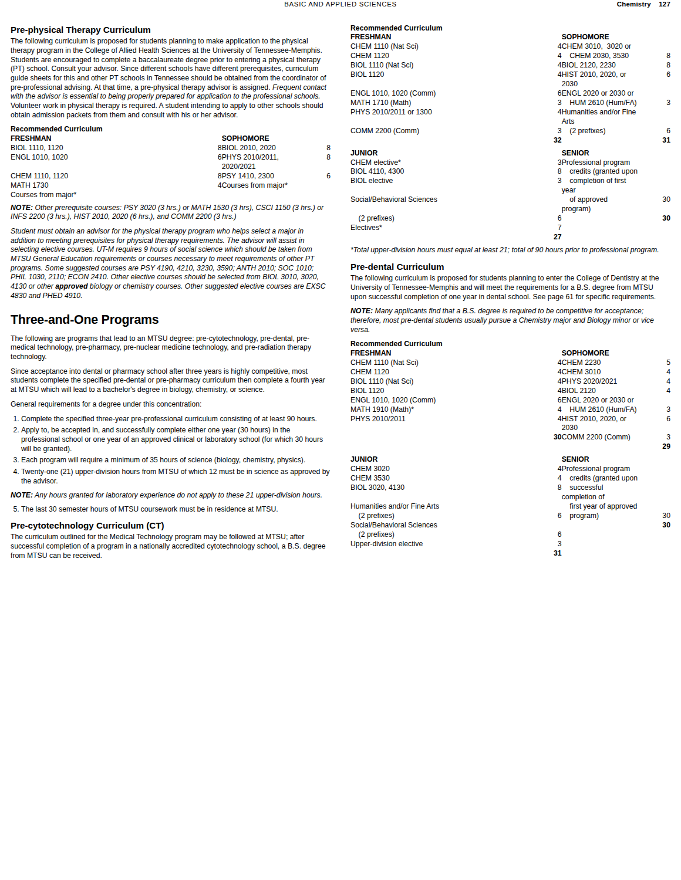Basic and Applied Sciences Chemistry 127
Pre-physical Therapy Curriculum
The following curriculum is proposed for students planning to make application to the physical therapy program in the College of Allied Health Sciences at the University of Tennessee-Memphis. Students are encouraged to complete a baccalaureate degree prior to entering a physical therapy (PT) school. Consult your advisor. Since different schools have different prerequisites, curriculum guide sheets for this and other PT schools in Tennessee should be obtained from the coordinator of pre-professional advising. At that time, a pre-physical therapy advisor is assigned. Frequent contact with the advisor is essential to being properly prepared for application to the professional schools. Volunteer work in physical therapy is required. A student intending to apply to other schools should obtain admission packets from them and consult with his or her advisor.
Recommended Curriculum
| FRESHMAN | | SOPHOMORE | |
| BIOL 1110, 1120 | 8 | BIOL 2010, 2020 | 8 |
| ENGL 1010, 1020 | 6 | PHYS 2010/2011, 2020/2021 | 8 |
| CHEM 1110, 1120 | 8 | PSY 1410, 2300 | 6 |
| MATH 1730 | 4 | Courses from major* | |
| Courses from major* | | | |
NOTE: Other prerequisite courses: PSY 3020 (3 hrs.) or MATH 1530 (3 hrs), CSCI 1150 (3 hrs.) or INFS 2200 (3 hrs.), HIST 2010, 2020 (6 hrs.), and COMM 2200 (3 hrs.)
Student must obtain an advisor for the physical therapy program who helps select a major in addition to meeting prerequisites for physical therapy requirements. The advisor will assist in selecting elective courses. UT-M requires 9 hours of social science which should be taken from MTSU General Education requirements or courses necessary to meet requirements of other PT programs. Some suggested courses are PSY 4190, 4210, 3230, 3590; ANTH 2010; SOC 1010; PHIL 1030, 2110; ECON 2410. Other elective courses should be selected from BIOL 3010, 3020, 4130 or other approved biology or chemistry courses. Other suggested elective courses are EXSC 4830 and PHED 4910.
Three-and-One Programs
The following are programs that lead to an MTSU degree: pre-cytotechnology, pre-dental, pre-medical technology, pre-pharmacy, pre-nuclear medicine technology, and pre-radiation therapy technology.
Since acceptance into dental or pharmacy school after three years is highly competitive, most students complete the specified pre-dental or pre-pharmacy curriculum then complete a fourth year at MTSU which will lead to a bachelor's degree in biology, chemistry, or science.
General requirements for a degree under this concentration:
Complete the specified three-year pre-professional curriculum consisting of at least 90 hours.
Apply to, be accepted in, and successfully complete either one year (30 hours) in the professional school or one year of an approved clinical or laboratory school (for which 30 hours will be granted).
Each program will require a minimum of 35 hours of science (biology, chemistry, physics).
Twenty-one (21) upper-division hours from MTSU of which 12 must be in science as approved by the advisor.
NOTE: Any hours granted for laboratory experience do not apply to these 21 upper-division hours.
The last 30 semester hours of MTSU coursework must be in residence at MTSU.
Pre-cytotechnology Curriculum (CT)
The curriculum outlined for the Medical Technology program may be followed at MTSU; after successful completion of a program in a nationally accredited cytotechnology school, a B.S. degree from MTSU can be received.
Recommended Curriculum
| FRESHMAN | | SOPHOMORE | |
| CHEM 1110 (Nat Sci) | 4 | CHEM 3010, 3020 or | |
| CHEM 1120 | 4 | CHEM 2030, 3530 | 8 |
| BIOL 1110 (Nat Sci) | 4 | BIOL 2120, 2230 | 8 |
| BIOL 1120 | 4 | HIST 2010, 2020, or 2030 | 6 |
| ENGL 1010, 1020 (Comm) | 6 | ENGL 2020 or 2030 or | |
| MATH 1710 (Math) | 3 | HUM 2610 (Hum/FA) | 3 |
| PHYS 2010/2011 or 1300 | 4 | Humanities and/or Fine Arts | |
| COMM 2200 (Comm) | 3 | (2 prefixes) | 6 |
| | 32 | | 31 |
| JUNIOR | | SENIOR | |
| CHEM elective* | 3 | Professional program | |
| BIOL 4110, 4300 | 8 | credits (granted upon | |
| BIOL elective | 3 | completion of first year | |
| Social/Behavioral Sciences | | of approved program) | 30 |
| (2 prefixes) | 6 | | 30 |
| Electives* | 7 | | |
| | 27 | | |
*Total upper-division hours must equal at least 21; total of 90 hours prior to professional program.
Pre-dental Curriculum
The following curriculum is proposed for students planning to enter the College of Dentistry at the University of Tennessee-Memphis and will meet the requirements for a B.S. degree from MTSU upon successful completion of one year in dental school. See page 61 for specific requirements.
NOTE: Many applicants find that a B.S. degree is required to be competitive for acceptance; therefore, most pre-dental students usually pursue a Chemistry major and Biology minor or vice versa.
Recommended Curriculum
| FRESHMAN | | SOPHOMORE | |
| CHEM 1110 (Nat Sci) | 4 | CHEM 2230 | 5 |
| CHEM 1120 | 4 | CHEM 3010 | 4 |
| BIOL 1110 (Nat Sci) | 4 | PHYS 2020/2021 | 4 |
| BIOL 1120 | 4 | BIOL 2120 | 4 |
| ENGL 1010, 1020 (Comm) | 6 | ENGL 2020 or 2030 or | |
| MATH 1910 (Math)* | 4 | HUM 2610 (Hum/FA) | 3 |
| PHYS 2010/2011 | 4 | HIST 2010, 2020, or 2030 | 6 |
| | 30 | COMM 2200 (Comm) | 3 |
| | | | 29 |
| JUNIOR | | SENIOR | |
| CHEM 3020 | 4 | Professional program | |
| CHEM 3530 | 4 | credits (granted upon | |
| BIOL 3020, 4130 | 8 | successful completion of | |
| Humanities and/or Fine Arts | | first year of approved | |
| (2 prefixes) | 6 | program) | 30 |
| Social/Behavioral Sciences | | | 30 |
| (2 prefixes) | 6 | | |
| Upper-division elective | 3 | | |
| | 31 | | |